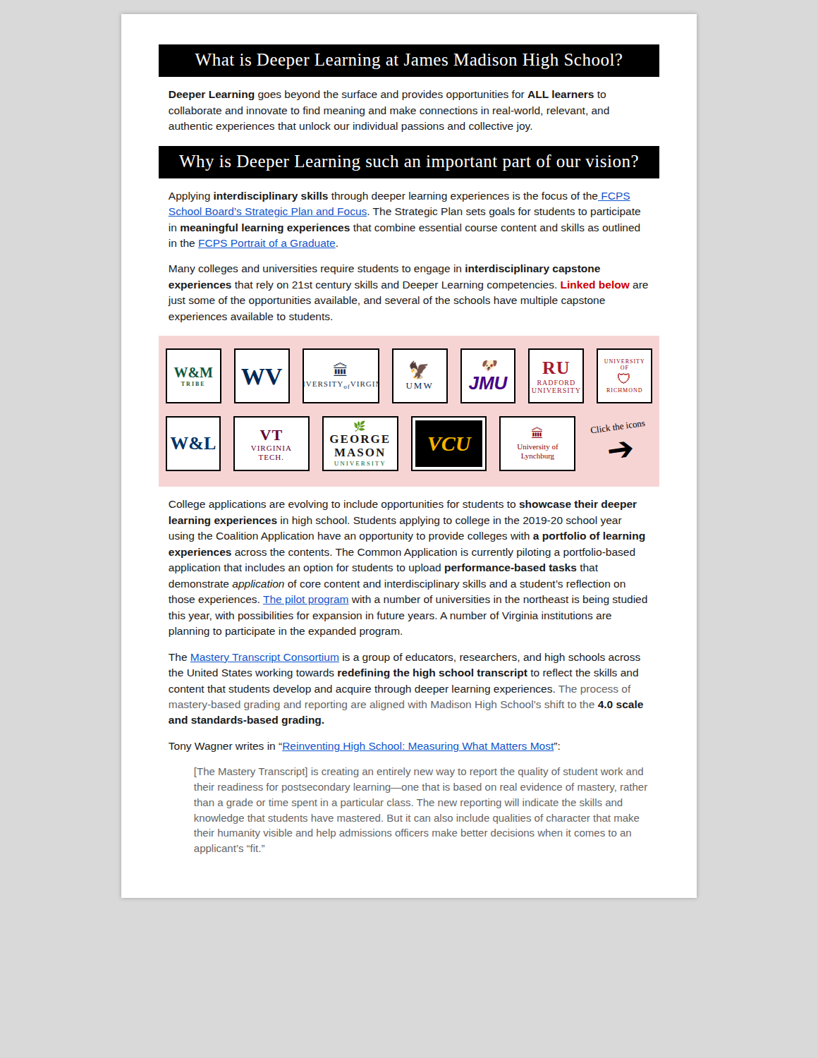What is Deeper Learning at James Madison High School?
Deeper Learning goes beyond the surface and provides opportunities for ALL learners to collaborate and innovate to find meaning and make connections in real-world, relevant, and authentic experiences that unlock our individual passions and collective joy.
Why is Deeper Learning such an important part of our vision?
Applying interdisciplinary skills through deeper learning experiences is the focus of the FCPS School Board’s Strategic Plan and Focus. The Strategic Plan sets goals for students to participate in meaningful learning experiences that combine essential course content and skills as outlined in the FCPS Portrait of a Graduate.
Many colleges and universities require students to engage in interdisciplinary capstone experiences that rely on 21st century skills and Deeper Learning competencies. Linked below are just some of the opportunities available, and several of the schools have multiple capstone experiences available to students.
W&MTRIBE
WV
🏛UNIVERSITYofVIRGINIA
🦅UMW
🐶JMU
RURADFORD
UNIVERSITY
UNIVERSITY OF🛡RICHMOND
W&L
VTVIRGINIA TECH.
🌿GEORGE MASONUNIVERSITY
VCU
🏛University of
Lynchburg
Click the icons ➔
College applications are evolving to include opportunities for students to showcase their deeper learning experiences in high school. Students applying to college in the 2019-20 school year using the Coalition Application have an opportunity to provide colleges with a portfolio of learning experiences across the contents. The Common Application is currently piloting a portfolio-based application that includes an option for students to upload performance-based tasks that demonstrate application of core content and interdisciplinary skills and a student’s reflection on those experiences. The pilot program with a number of universities in the northeast is being studied this year, with possibilities for expansion in future years. A number of Virginia institutions are planning to participate in the expanded program.
The Mastery Transcript Consortium is a group of educators, researchers, and high schools across the United States working towards redefining the high school transcript to reflect the skills and content that students develop and acquire through deeper learning experiences. The process of mastery-based grading and reporting are aligned with Madison High School’s shift to the 4.0 scale and standards-based grading.
Tony Wagner writes in “Reinventing High School: Measuring What Matters Most”:
[The Mastery Transcript] is creating an entirely new way to report the quality of student work and their readiness for postsecondary learning—one that is based on real evidence of mastery, rather than a grade or time spent in a particular class. The new reporting will indicate the skills and knowledge that students have mastered. But it can also include qualities of character that make their humanity visible and help admissions officers make better decisions when it comes to an applicant’s “fit.”